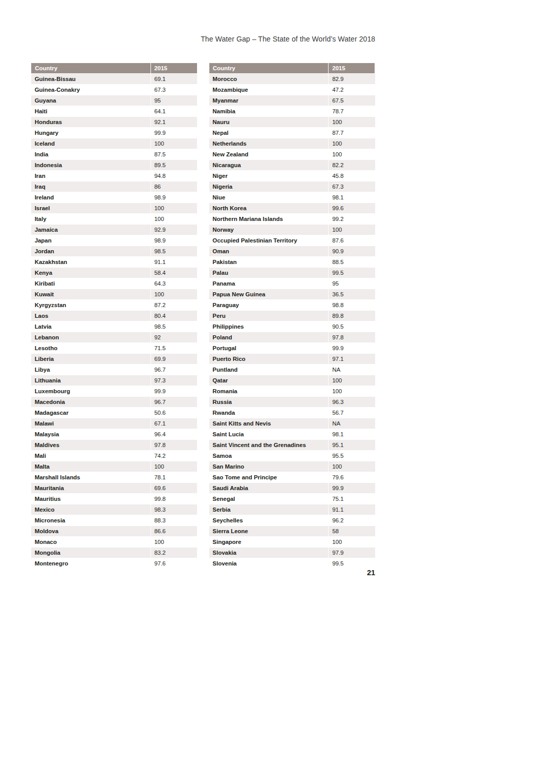The Water Gap – The State of the World’s Water 2018
| Country | 2015 |
| --- | --- |
| Guinea-Bissau | 69.1 |
| Guinea-Conakry | 67.3 |
| Guyana | 95 |
| Haiti | 64.1 |
| Honduras | 92.1 |
| Hungary | 99.9 |
| Iceland | 100 |
| India | 87.5 |
| Indonesia | 89.5 |
| Iran | 94.8 |
| Iraq | 86 |
| Ireland | 98.9 |
| Israel | 100 |
| Italy | 100 |
| Jamaica | 92.9 |
| Japan | 98.9 |
| Jordan | 98.5 |
| Kazakhstan | 91.1 |
| Kenya | 58.4 |
| Kiribati | 64.3 |
| Kuwait | 100 |
| Kyrgyzstan | 87.2 |
| Laos | 80.4 |
| Latvia | 98.5 |
| Lebanon | 92 |
| Lesotho | 71.5 |
| Liberia | 69.9 |
| Libya | 96.7 |
| Lithuania | 97.3 |
| Luxembourg | 99.9 |
| Macedonia | 96.7 |
| Madagascar | 50.6 |
| Malawi | 67.1 |
| Malaysia | 96.4 |
| Maldives | 97.8 |
| Mali | 74.2 |
| Malta | 100 |
| Marshall Islands | 78.1 |
| Mauritania | 69.6 |
| Mauritius | 99.8 |
| Mexico | 98.3 |
| Micronesia | 88.3 |
| Moldova | 86.6 |
| Monaco | 100 |
| Mongolia | 83.2 |
| Montenegro | 97.6 |
| Country | 2015 |
| --- | --- |
| Morocco | 82.9 |
| Mozambique | 47.2 |
| Myanmar | 67.5 |
| Namibia | 78.7 |
| Nauru | 100 |
| Nepal | 87.7 |
| Netherlands | 100 |
| New Zealand | 100 |
| Nicaragua | 82.2 |
| Niger | 45.8 |
| Nigeria | 67.3 |
| Niue | 98.1 |
| North Korea | 99.6 |
| Northern Mariana Islands | 99.2 |
| Norway | 100 |
| Occupied Palestinian Territory | 87.6 |
| Oman | 90.9 |
| Pakistan | 88.5 |
| Palau | 99.5 |
| Panama | 95 |
| Papua New Guinea | 36.5 |
| Paraguay | 98.8 |
| Peru | 89.8 |
| Philippines | 90.5 |
| Poland | 97.8 |
| Portugal | 99.9 |
| Puerto Rico | 97.1 |
| Puntland | NA |
| Qatar | 100 |
| Romania | 100 |
| Russia | 96.3 |
| Rwanda | 56.7 |
| Saint Kitts and Nevis | NA |
| Saint Lucia | 98.1 |
| Saint Vincent and the Grenadines | 95.1 |
| Samoa | 95.5 |
| San Marino | 100 |
| Sao Tome and Principe | 79.6 |
| Saudi Arabia | 99.9 |
| Senegal | 75.1 |
| Serbia | 91.1 |
| Seychelles | 96.2 |
| Sierra Leone | 58 |
| Singapore | 100 |
| Slovakia | 97.9 |
| Slovenia | 99.5 |
21